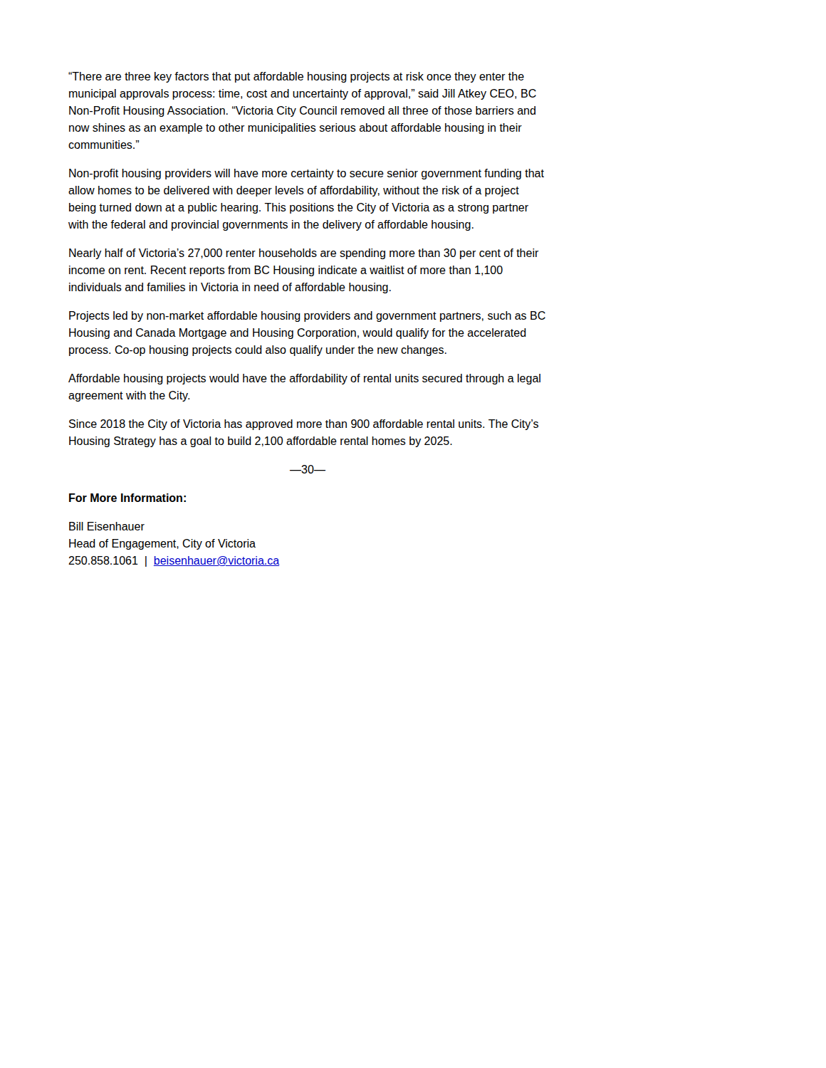“There are three key factors that put affordable housing projects at risk once they enter the municipal approvals process: time, cost and uncertainty of approval,” said Jill Atkey CEO, BC Non-Profit Housing Association. “Victoria City Council removed all three of those barriers and now shines as an example to other municipalities serious about affordable housing in their communities.”
Non-profit housing providers will have more certainty to secure senior government funding that allow homes to be delivered with deeper levels of affordability, without the risk of a project being turned down at a public hearing. This positions the City of Victoria as a strong partner with the federal and provincial governments in the delivery of affordable housing.
Nearly half of Victoria’s 27,000 renter households are spending more than 30 per cent of their income on rent. Recent reports from BC Housing indicate a waitlist of more than 1,100 individuals and families in Victoria in need of affordable housing.
Projects led by non-market affordable housing providers and government partners, such as BC Housing and Canada Mortgage and Housing Corporation, would qualify for the accelerated process. Co-op housing projects could also qualify under the new changes.
Affordable housing projects would have the affordability of rental units secured through a legal agreement with the City.
Since 2018 the City of Victoria has approved more than 900 affordable rental units. The City’s Housing Strategy has a goal to build 2,100 affordable rental homes by 2025.
—30—
For More Information:
Bill Eisenhauer
Head of Engagement, City of Victoria
250.858.1061 | beisenhauer@victoria.ca